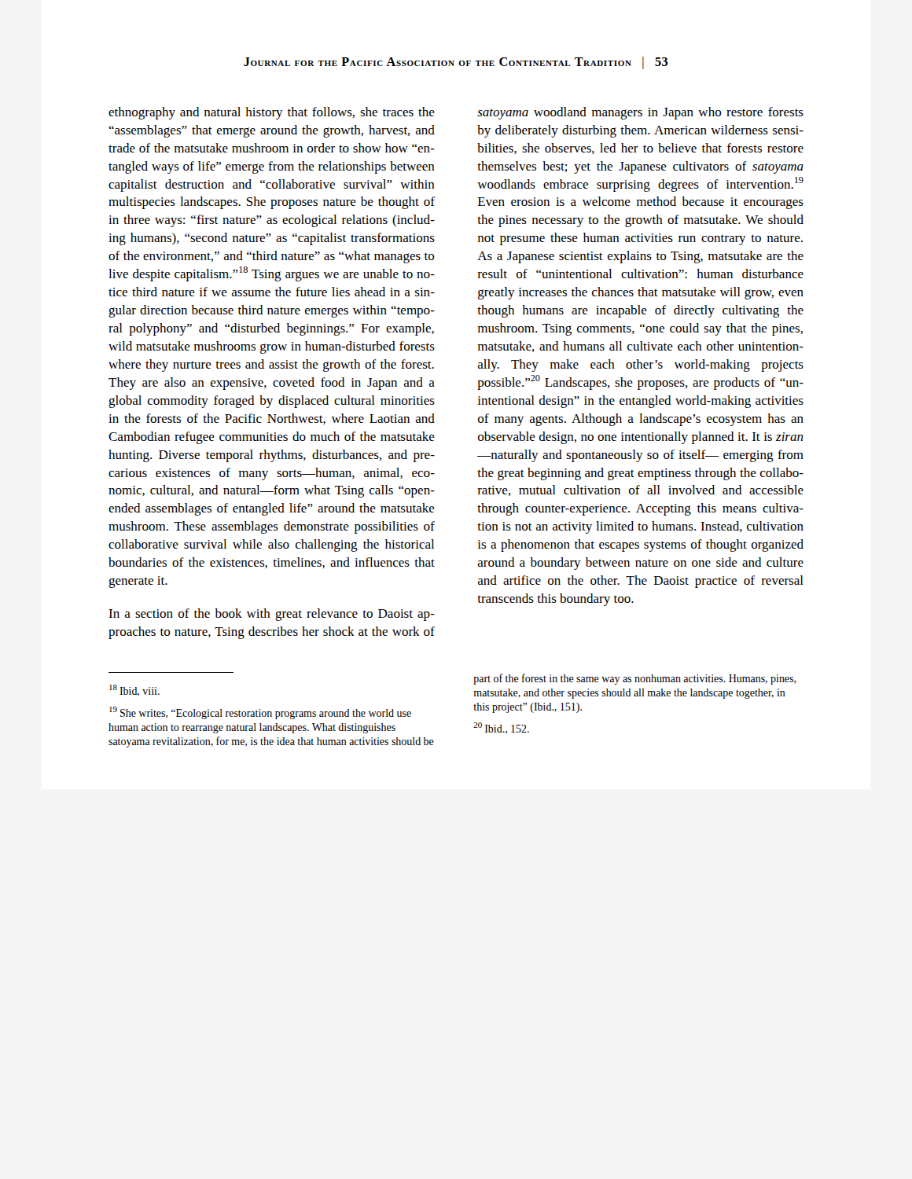Journal for the Pacific Association of the Continental Tradition | 53
ethnography and natural history that follows, she traces the “assemblages” that emerge around the growth, harvest, and trade of the matsutake mushroom in order to show how “entangled ways of life” emerge from the relationships between capitalist destruction and “collaborative survival” within multispecies landscapes. She proposes nature be thought of in three ways: “first nature” as ecological relations (including humans), “second nature” as “capitalist transformations of the environment,” and “third nature” as “what manages to live despite capitalism.”18 Tsing argues we are unable to notice third nature if we assume the future lies ahead in a singular direction because third nature emerges within “temporal polyphony” and “disturbed beginnings.” For example, wild matsutake mushrooms grow in human-disturbed forests where they nurture trees and assist the growth of the forest. They are also an expensive, coveted food in Japan and a global commodity foraged by displaced cultural minorities in the forests of the Pacific Northwest, where Laotian and Cambodian refugee communities do much of the matsutake hunting. Diverse temporal rhythms, disturbances, and precarious existences of many sorts—human, animal, economic, cultural, and natural—form what Tsing calls “open-ended assemblages of entangled life” around the matsutake mushroom. These assemblages demonstrate possibilities of collaborative survival while also challenging the historical boundaries of the existences, timelines, and influences that generate it.
In a section of the book with great relevance to Daoist approaches to nature, Tsing describes her shock at the work of satoyama woodland managers in Japan who restore forests by deliberately disturbing them. American wilderness sensibilities, she observes, led her to believe that forests restore themselves best; yet the Japanese cultivators of satoyama woodlands embrace surprising degrees of intervention.19 Even erosion is a welcome method because it encourages the pines necessary to the growth of matsutake. We should not presume these human activities run contrary to nature. As a Japanese scientist explains to Tsing, matsutake are the result of “unintentional cultivation”: human disturbance greatly increases the chances that matsutake will grow, even though humans are incapable of directly cultivating the mushroom. Tsing comments, “one could say that the pines, matsutake, and humans all cultivate each other unintentionally. They make each other’s world-making projects possible.”20 Landscapes, she proposes, are products of “unintentional design” in the entangled world-making activities of many agents. Although a landscape’s ecosystem has an observable design, no one intentionally planned it. It is ziran—naturally and spontaneously so of itself— emerging from the great beginning and great emptiness through the collaborative, mutual cultivation of all involved and accessible through counter-experience. Accepting this means cultivation is not an activity limited to humans. Instead, cultivation is a phenomenon that escapes systems of thought organized around a boundary between nature on one side and culture and artifice on the other. The Daoist practice of reversal transcends this boundary too.
18 Ibid, viii.
19 She writes, “Ecological restoration programs around the world use human action to rearrange natural landscapes. What distinguishes satoyama revitalization, for me, is the idea that human activities should be part of the forest in the same way as nonhuman activities. Humans, pines, matsutake, and other species should all make the landscape together, in this project” (Ibid., 151).
20 Ibid., 152.